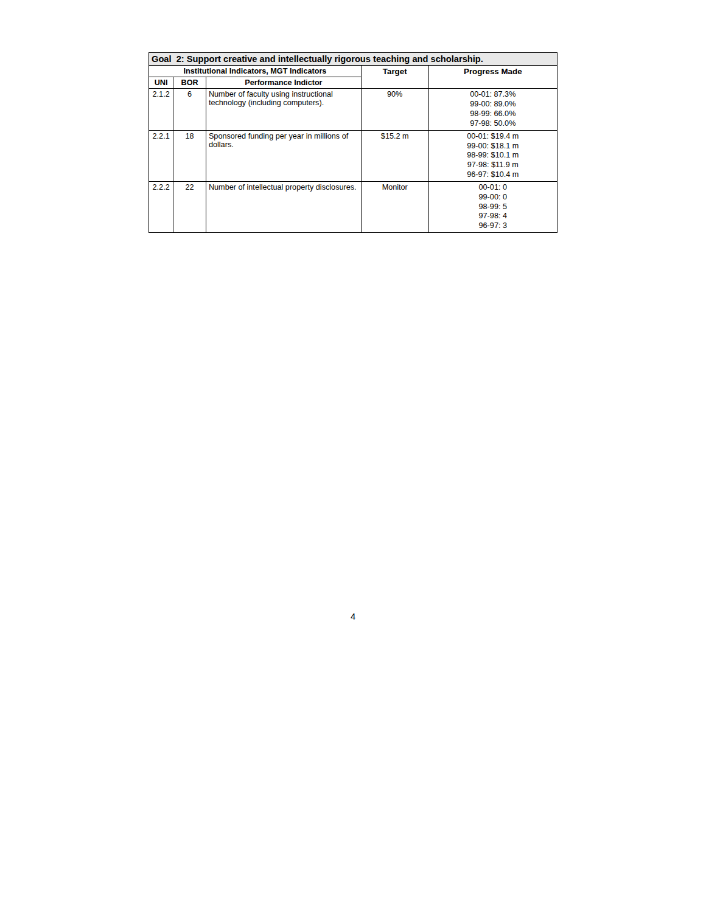| Goal 2: Support creative and intellectually rigorous teaching and scholarship. |
| Institutional Indicators, MGT Indicators | Target | Progress Made |
| UNI | BOR | Performance Indictor |
| 2.1.2 | 6 | Number of faculty using instructional technology (including computers). | 90% | 00-01: 87.3% 99-00: 89.0% 98-99: 66.0% 97-98: 50.0% |
| 2.2.1 | 18 | Sponsored funding per year in millions of dollars. | $15.2 m | 00-01: $19.4 m 99-00: $18.1 m 98-99: $10.1 m 97-98: $11.9 m 96-97: $10.4 m |
| 2.2.2 | 22 | Number of intellectual property disclosures. | Monitor | 00-01: 0 99-00: 0 98-99: 5 97-98: 4 96-97: 3 |
4